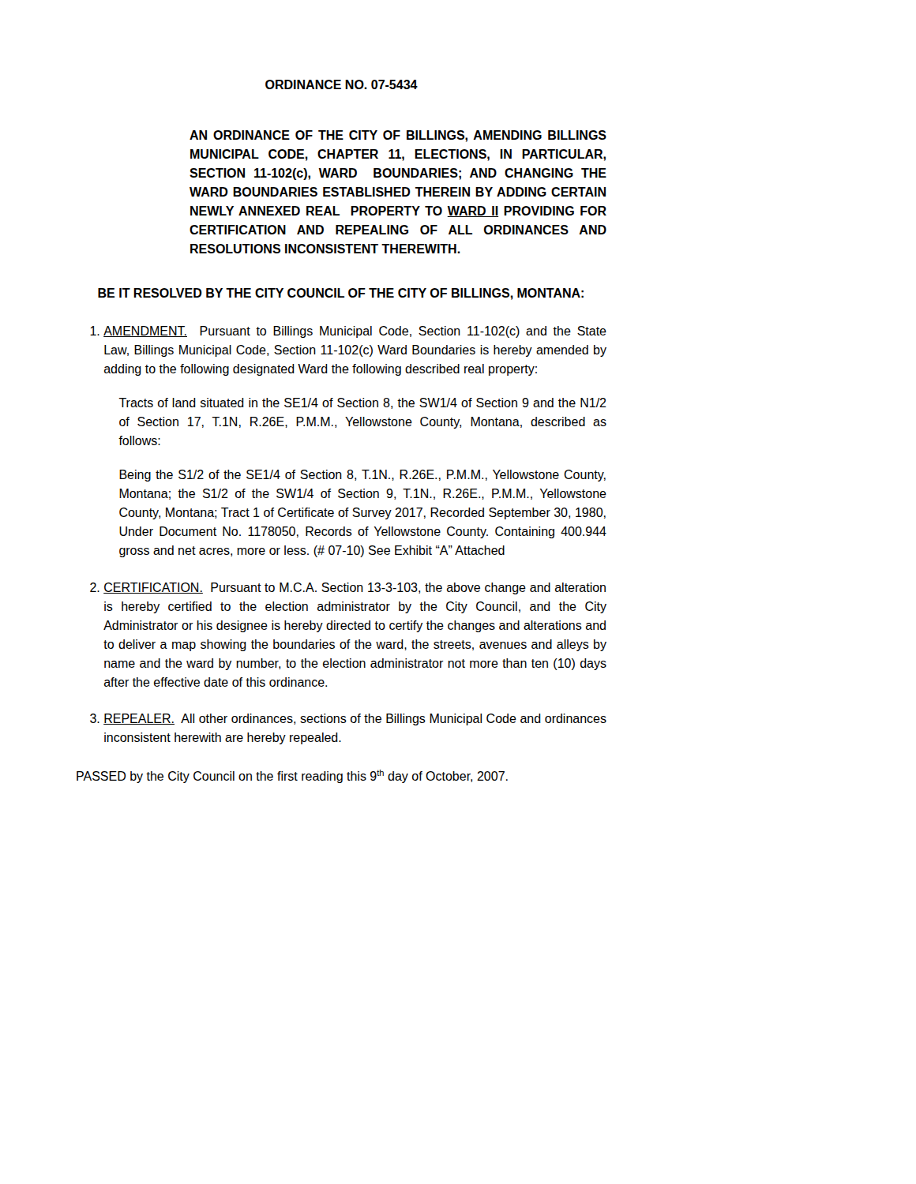ORDINANCE NO. 07-5434
AN ORDINANCE OF THE CITY OF BILLINGS, AMENDING BILLINGS MUNICIPAL CODE, CHAPTER 11, ELECTIONS, IN PARTICULAR, SECTION 11-102(c), WARD BOUNDARIES; AND CHANGING THE WARD BOUNDARIES ESTABLISHED THEREIN BY ADDING CERTAIN NEWLY ANNEXED REAL PROPERTY TO WARD II PROVIDING FOR CERTIFICATION AND REPEALING OF ALL ORDINANCES AND RESOLUTIONS INCONSISTENT THEREWITH.
BE IT RESOLVED BY THE CITY COUNCIL OF THE CITY OF BILLINGS, MONTANA:
AMENDMENT. Pursuant to Billings Municipal Code, Section 11-102(c) and the State Law, Billings Municipal Code, Section 11-102(c) Ward Boundaries is hereby amended by adding to the following designated Ward the following described real property:
Tracts of land situated in the SE1/4 of Section 8, the SW1/4 of Section 9 and the N1/2 of Section 17, T.1N, R.26E, P.M.M., Yellowstone County, Montana, described as follows:
Being the S1/2 of the SE1/4 of Section 8, T.1N., R.26E., P.M.M., Yellowstone County, Montana; the S1/2 of the SW1/4 of Section 9, T.1N., R.26E., P.M.M., Yellowstone County, Montana; Tract 1 of Certificate of Survey 2017, Recorded September 30, 1980, Under Document No. 1178050, Records of Yellowstone County. Containing 400.944 gross and net acres, more or less. (# 07-10) See Exhibit “A” Attached
CERTIFICATION. Pursuant to M.C.A. Section 13-3-103, the above change and alteration is hereby certified to the election administrator by the City Council, and the City Administrator or his designee is hereby directed to certify the changes and alterations and to deliver a map showing the boundaries of the ward, the streets, avenues and alleys by name and the ward by number, to the election administrator not more than ten (10) days after the effective date of this ordinance.
REPEALER. All other ordinances, sections of the Billings Municipal Code and ordinances inconsistent herewith are hereby repealed.
PASSED by the City Council on the first reading this 9th day of October, 2007.